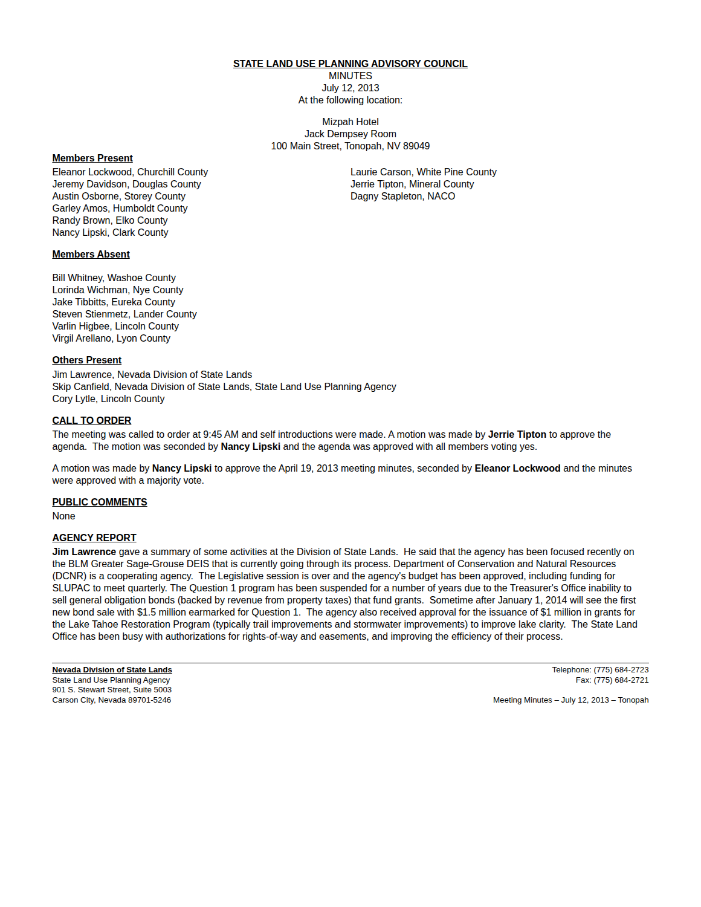STATE LAND USE PLANNING ADVISORY COUNCIL
MINUTES
July 12, 2013
At the following location:
Mizpah Hotel
Jack Dempsey Room
100 Main Street, Tonopah, NV 89049
Members Present
| Eleanor Lockwood, Churchill County Jeremy Davidson, Douglas County Austin Osborne, Storey County Garley Amos, Humboldt County Randy Brown, Elko County Nancy Lipski, Clark County | Laurie Carson, White Pine County Jerrie Tipton, Mineral County Dagny Stapleton, NACO |
Members Absent
Bill Whitney, Washoe County
Lorinda Wichman, Nye County
Jake Tibbitts, Eureka County
Steven Stienmetz, Lander County
Varlin Higbee, Lincoln County
Virgil Arellano, Lyon County
Others Present
Jim Lawrence, Nevada Division of State Lands
Skip Canfield, Nevada Division of State Lands, State Land Use Planning Agency
Cory Lytle, Lincoln County
CALL TO ORDER
The meeting was called to order at 9:45 AM and self introductions were made. A motion was made by Jerrie Tipton to approve the agenda. The motion was seconded by Nancy Lipski and the agenda was approved with all members voting yes.
A motion was made by Nancy Lipski to approve the April 19, 2013 meeting minutes, seconded by Eleanor Lockwood and the minutes were approved with a majority vote.
PUBLIC COMMENTS
None
AGENCY REPORT
Jim Lawrence gave a summary of some activities at the Division of State Lands. He said that the agency has been focused recently on the BLM Greater Sage-Grouse DEIS that is currently going through its process. Department of Conservation and Natural Resources (DCNR) is a cooperating agency. The Legislative session is over and the agency's budget has been approved, including funding for SLUPAC to meet quarterly. The Question 1 program has been suspended for a number of years due to the Treasurer's Office inability to sell general obligation bonds (backed by revenue from property taxes) that fund grants. Sometime after January 1, 2014 will see the first new bond sale with $1.5 million earmarked for Question 1. The agency also received approval for the issuance of $1 million in grants for the Lake Tahoe Restoration Program (typically trail improvements and stormwater improvements) to improve lake clarity. The State Land Office has been busy with authorizations for rights-of-way and easements, and improving the efficiency of their process.
| Nevada Division of State Lands | Telephone: (775) 684-2723 |
| State Land Use Planning Agency | Fax: (775) 684-2721 |
| 901 S. Stewart Street, Suite 5003 | |
| Carson City, Nevada 89701-5246 | Meeting Minutes – July 12, 2013 – Tonopah |